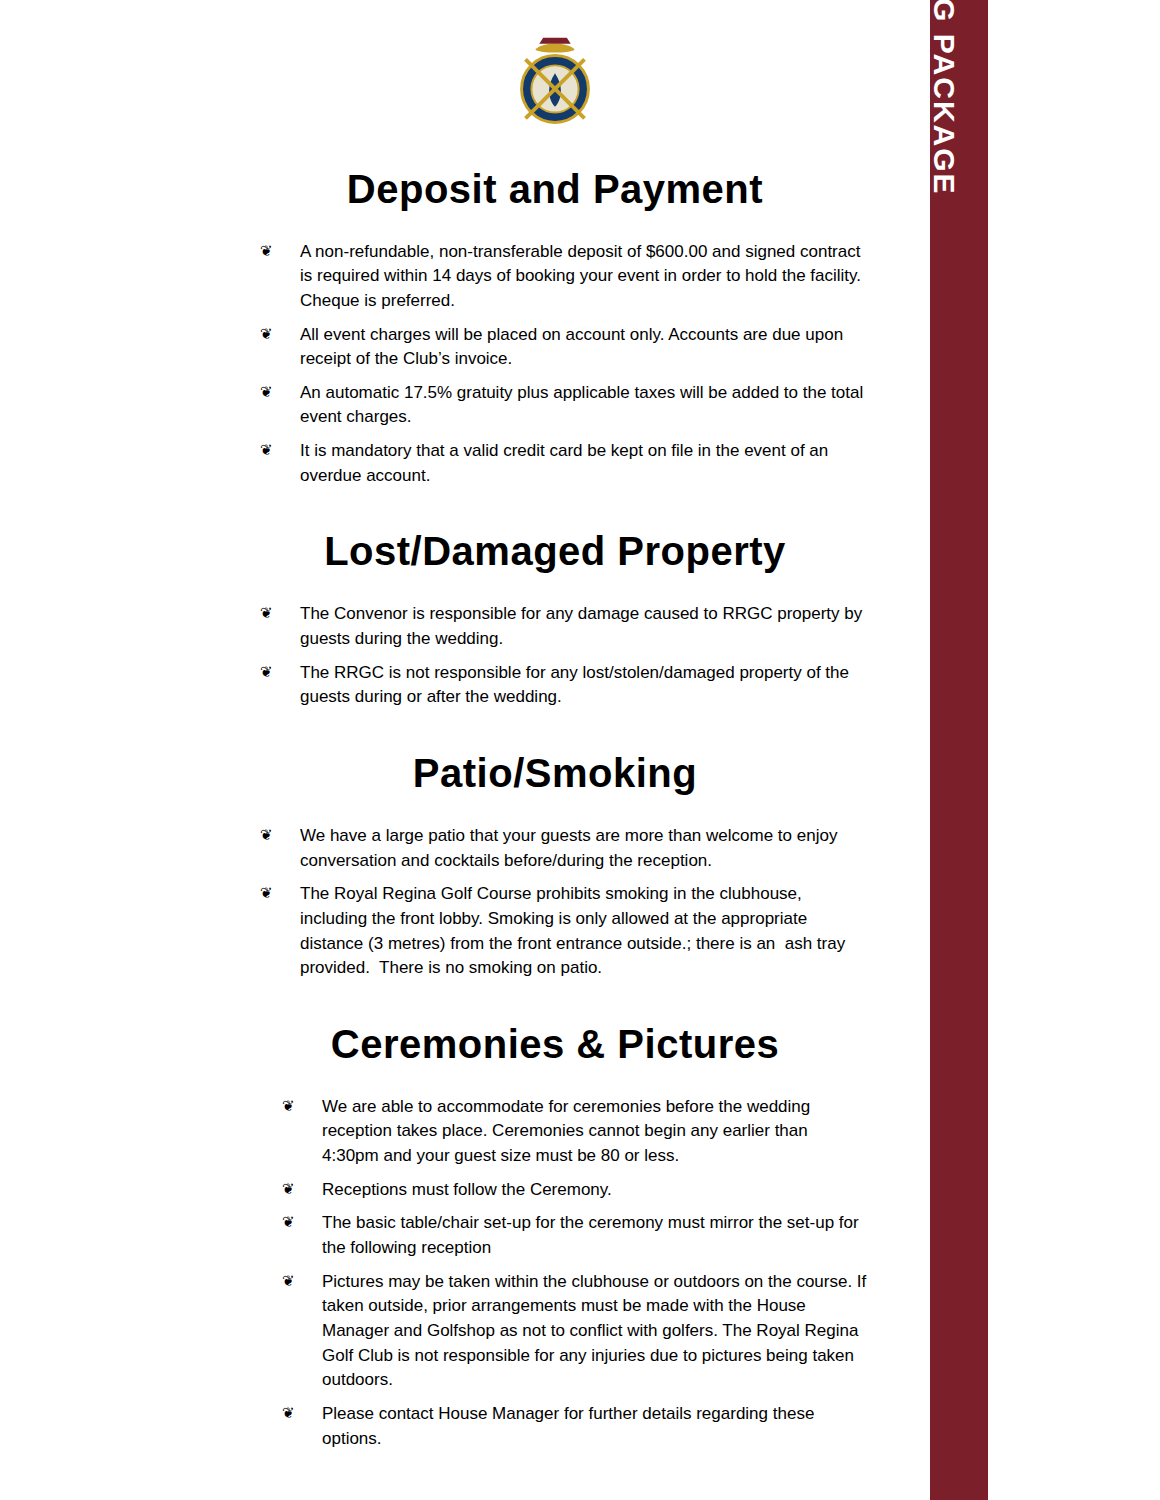WEDDING PACKAGE
Deposit and Payment
A non-refundable, non-transferable deposit of $600.00 and signed contract is required within 14 days of booking your event in order to hold the facility. Cheque is preferred.
All event charges will be placed on account only. Accounts are due upon receipt of the Club’s invoice.
An automatic 17.5% gratuity plus applicable taxes will be added to the total event charges.
It is mandatory that a valid credit card be kept on file in the event of an overdue account.
Lost/Damaged Property
The Convenor is responsible for any damage caused to RRGC property by guests during the wedding.
The RRGC is not responsible for any lost/stolen/damaged property of the guests during or after the wedding.
Patio/Smoking
We have a large patio that your guests are more than welcome to enjoy conversation and cocktails before/during the reception.
The Royal Regina Golf Course prohibits smoking in the clubhouse, including the front lobby. Smoking is only allowed at the appropriate distance (3 metres) from the front entrance outside.; there is an ash tray provided. There is no smoking on patio.
Ceremonies & Pictures
We are able to accommodate for ceremonies before the wedding reception takes place. Ceremonies cannot begin any earlier than 4:30pm and your guest size must be 80 or less.
Receptions must follow the Ceremony.
The basic table/chair set-up for the ceremony must mirror the set-up for the following reception
Pictures may be taken within the clubhouse or outdoors on the course. If taken outside, prior arrangements must be made with the House Manager and Golfshop as not to conflict with golfers. The Royal Regina Golf Club is not responsible for any injuries due to pictures being taken outdoors.
Please contact House Manager for further details regarding these options.